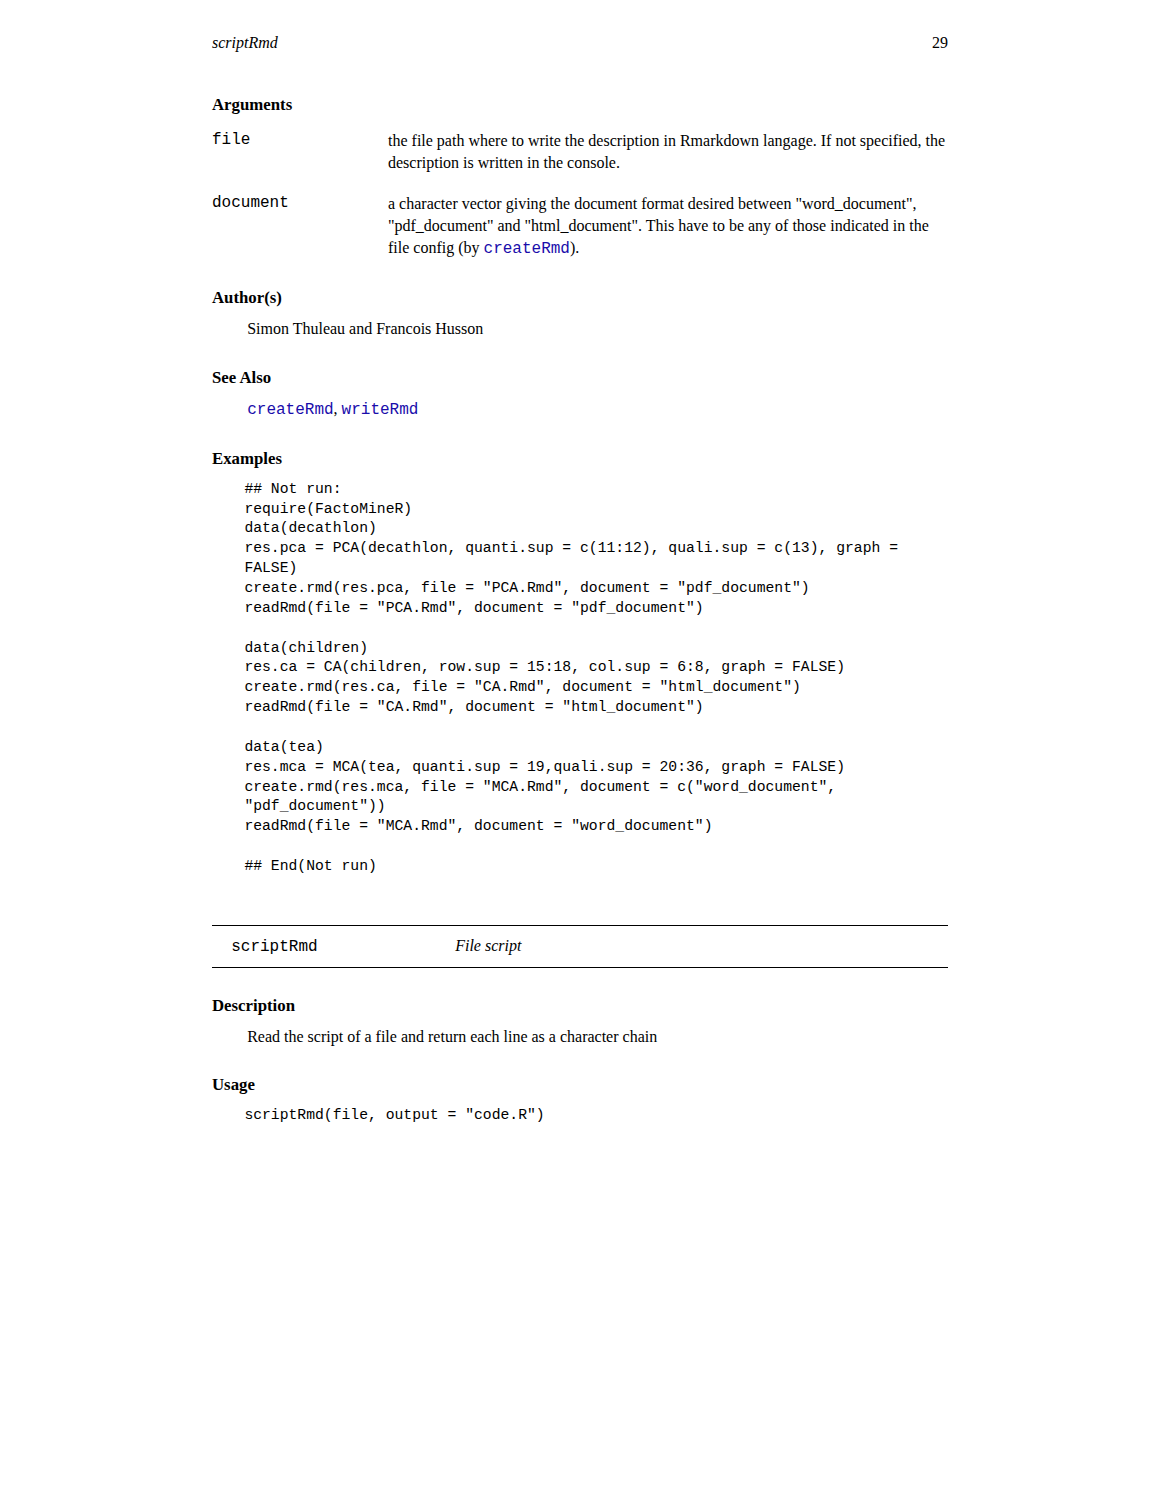scriptRmd 29
Arguments
file
the file path where to write the description in Rmarkdown langage. If not specified, the description is written in the console.
document
a character vector giving the document format desired between "word_document", "pdf_document" and "html_document". This have to be any of those indicated in the file config (by createRmd).
Author(s)
Simon Thuleau and Francois Husson
See Also
createRmd, writeRmd
Examples
## Not run: 
require(FactoMineR)
data(decathlon)
res.pca = PCA(decathlon, quanti.sup = c(11:12), quali.sup = c(13), graph = FALSE)
create.rmd(res.pca, file = "PCA.Rmd", document = "pdf_document")
readRmd(file = "PCA.Rmd", document = "pdf_document")

data(children)
res.ca = CA(children, row.sup = 15:18, col.sup = 6:8, graph = FALSE)
create.rmd(res.ca, file = "CA.Rmd", document = "html_document")
readRmd(file = "CA.Rmd", document = "html_document")

data(tea)
res.mca = MCA(tea, quanti.sup = 19,quali.sup = 20:36, graph = FALSE)
create.rmd(res.mca, file = "MCA.Rmd", document = c("word_document", "pdf_document"))
readRmd(file = "MCA.Rmd", document = "word_document")

## End(Not run)
scriptRmd File script
Description
Read the script of a file and return each line as a character chain
Usage
scriptRmd(file, output = "code.R")